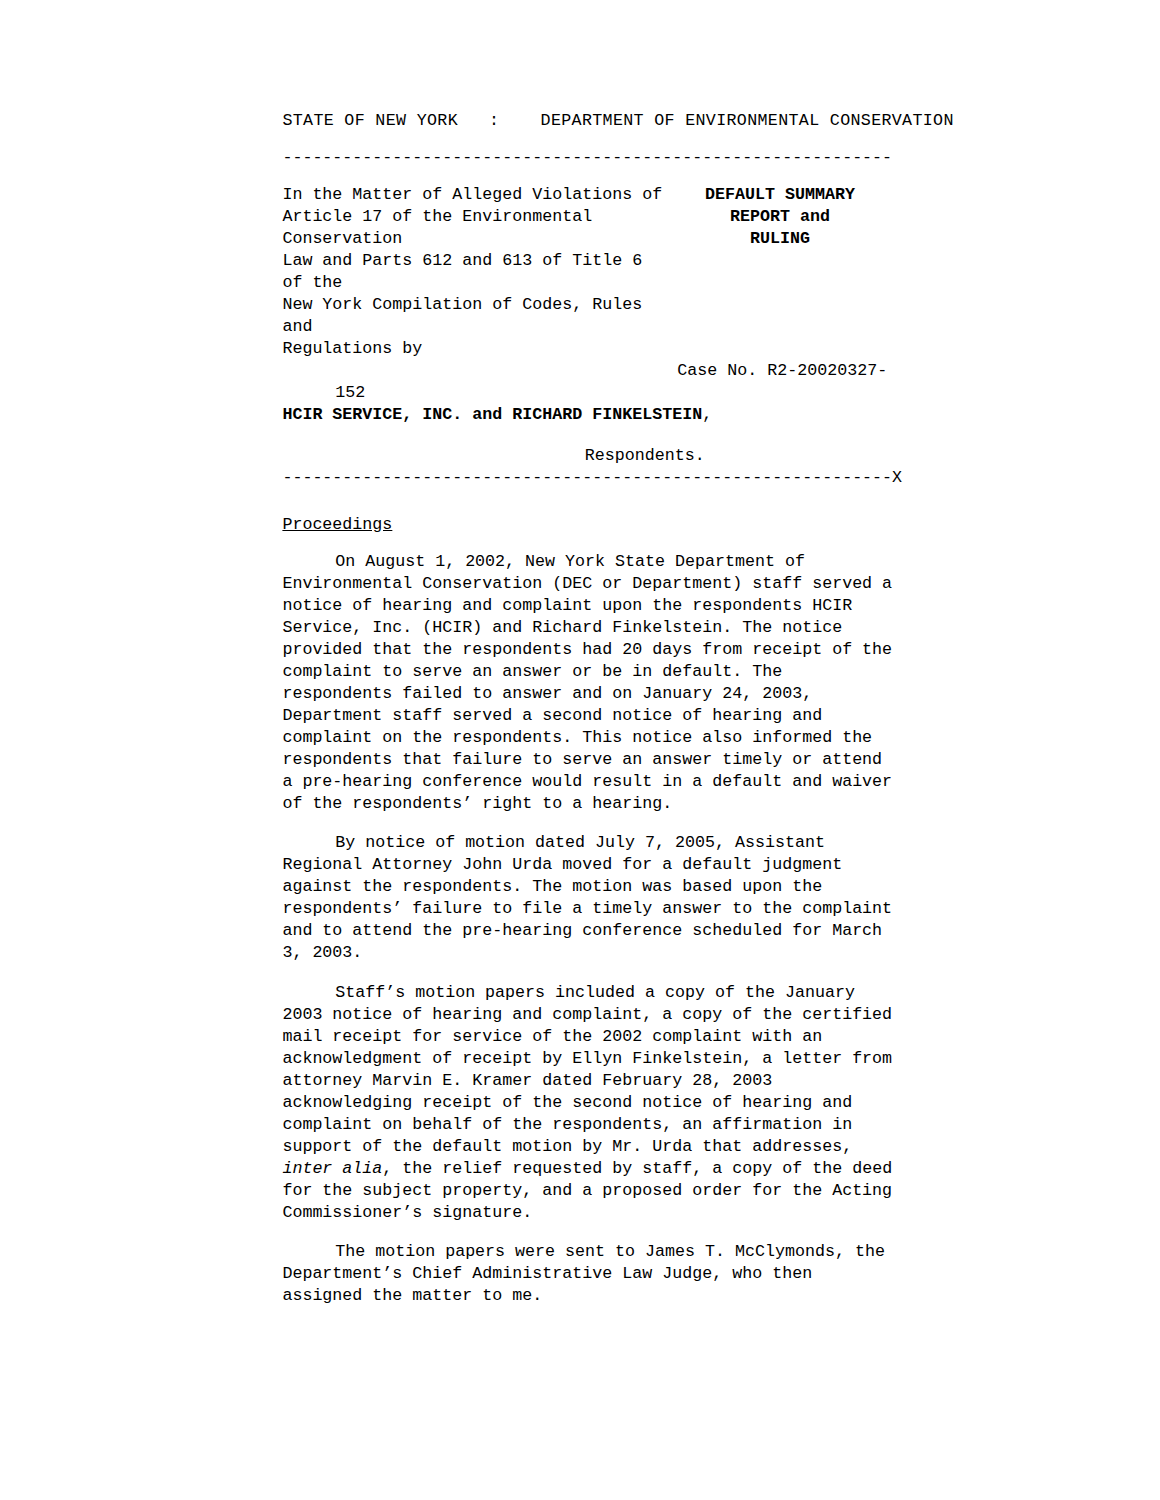STATE OF NEW YORK : DEPARTMENT OF ENVIRONMENTAL CONSERVATION
-------------------------------------------------------------
| In the Matter of Alleged Violations of Article 17 of the Environmental Conservation Law and Parts 612 and 613 of Title 6 of the New York Compilation of Codes, Rules and Regulations by | DEFAULT SUMMARY REPORT and RULING |
Case No. R2-20020327-
152
HCIR SERVICE, INC. and RICHARD FINKELSTEIN,
Respondents.
-------------------------------------------------------------X
Proceedings
On August 1, 2002, New York State Department of Environmental Conservation (DEC or Department) staff served a notice of hearing and complaint upon the respondents HCIR Service, Inc. (HCIR) and Richard Finkelstein. The notice provided that the respondents had 20 days from receipt of the complaint to serve an answer or be in default. The respondents failed to answer and on January 24, 2003, Department staff served a second notice of hearing and complaint on the respondents. This notice also informed the respondents that failure to serve an answer timely or attend a pre-hearing conference would result in a default and waiver of the respondents’ right to a hearing.
By notice of motion dated July 7, 2005, Assistant Regional Attorney John Urda moved for a default judgment against the respondents. The motion was based upon the respondents’ failure to file a timely answer to the complaint and to attend the pre-hearing conference scheduled for March 3, 2003.
Staff’s motion papers included a copy of the January 2003 notice of hearing and complaint, a copy of the certified mail receipt for service of the 2002 complaint with an acknowledgment of receipt by Ellyn Finkelstein, a letter from attorney Marvin E. Kramer dated February 28, 2003 acknowledging receipt of the second notice of hearing and complaint on behalf of the respondents, an affirmation in support of the default motion by Mr. Urda that addresses, inter alia, the relief requested by staff, a copy of the deed for the subject property, and a proposed order for the Acting Commissioner’s signature.
The motion papers were sent to James T. McClymonds, the Department’s Chief Administrative Law Judge, who then assigned the matter to me.